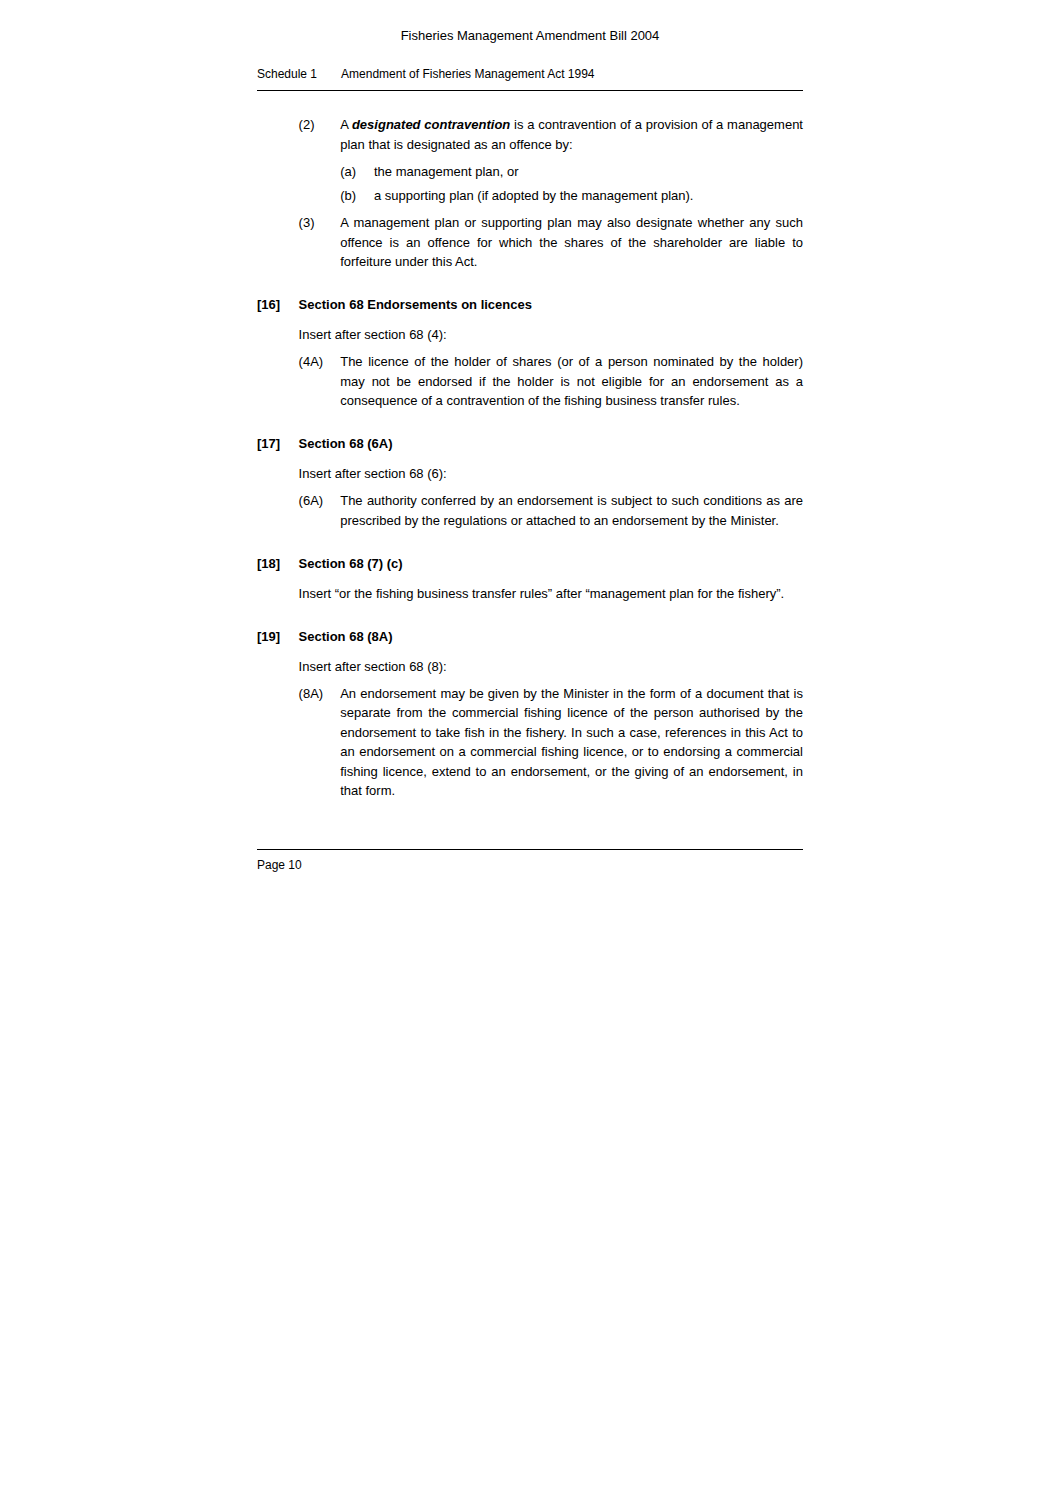Fisheries Management Amendment Bill 2004
Schedule 1 Amendment of Fisheries Management Act 1994
(2) A designated contravention is a contravention of a provision of a management plan that is designated as an offence by:
(a) the management plan, or
(b) a supporting plan (if adopted by the management plan).
(3) A management plan or supporting plan may also designate whether any such offence is an offence for which the shares of the shareholder are liable to forfeiture under this Act.
[16] Section 68 Endorsements on licences
Insert after section 68 (4):
(4A) The licence of the holder of shares (or of a person nominated by the holder) may not be endorsed if the holder is not eligible for an endorsement as a consequence of a contravention of the fishing business transfer rules.
[17] Section 68 (6A)
Insert after section 68 (6):
(6A) The authority conferred by an endorsement is subject to such conditions as are prescribed by the regulations or attached to an endorsement by the Minister.
[18] Section 68 (7) (c)
Insert “or the fishing business transfer rules” after “management plan for the fishery”.
[19] Section 68 (8A)
Insert after section 68 (8):
(8A) An endorsement may be given by the Minister in the form of a document that is separate from the commercial fishing licence of the person authorised by the endorsement to take fish in the fishery. In such a case, references in this Act to an endorsement on a commercial fishing licence, or to endorsing a commercial fishing licence, extend to an endorsement, or the giving of an endorsement, in that form.
Page 10